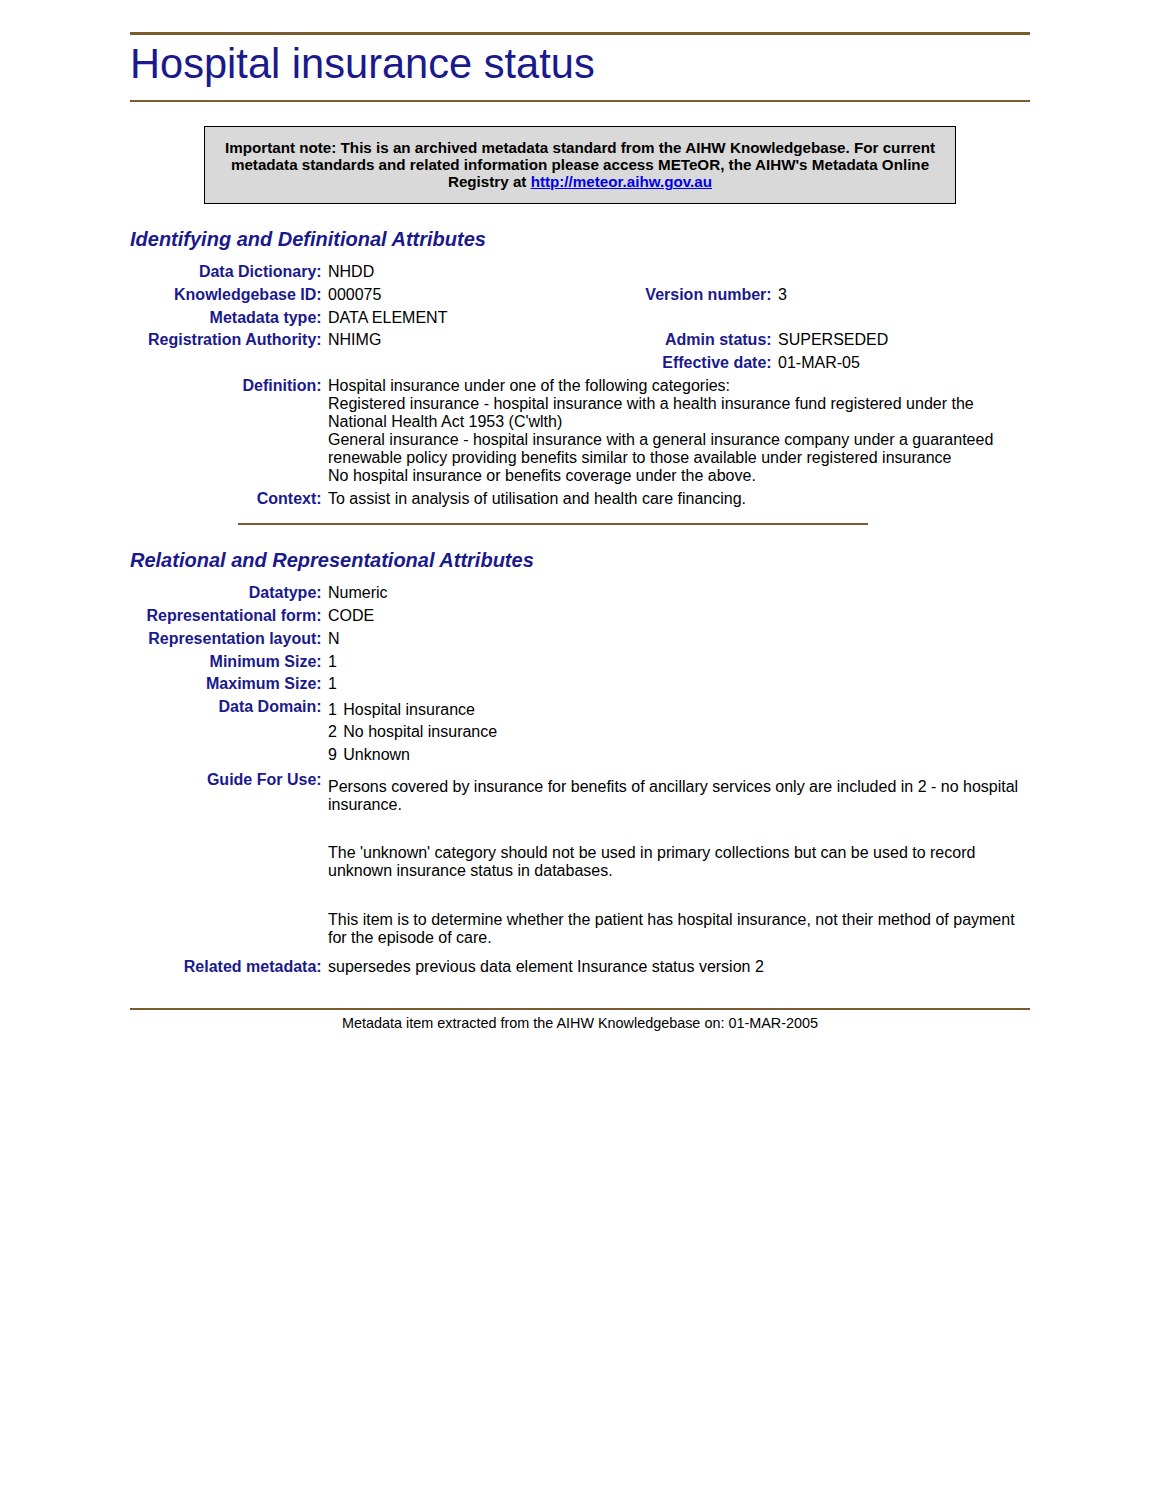Hospital insurance status
Important note: This is an archived metadata standard from the AIHW Knowledgebase. For current metadata standards and related information please access METeOR, the AIHW's Metadata Online Registry at http://meteor.aihw.gov.au
Identifying and Definitional Attributes
| Data Dictionary: | NHDD | | |
| Knowledgebase ID: | 000075 | Version number: | 3 |
| Metadata type: | DATA ELEMENT | | |
| Registration Authority: | NHIMG | Admin status: | SUPERSEDED |
| | | Effective date: | 01-MAR-05 |
| Definition: | Hospital insurance under one of the following categories: Registered insurance - hospital insurance with a health insurance fund registered under the National Health Act 1953 (C'wlth) General insurance - hospital insurance with a general insurance company under a guaranteed renewable policy providing benefits similar to those available under registered insurance No hospital insurance or benefits coverage under the above. |
| Context: | To assist in analysis of utilisation and health care financing. |
Relational and Representational Attributes
| Datatype: | Numeric |
| Representational form: | CODE |
| Representation layout: | N |
| Minimum Size: | 1 |
| Maximum Size: | 1 |
| Data Domain: | / 1 / Hospital insurance / / 2 / No hospital insurance / / 9 / Unknown / |
| Guide For Use: | Persons covered by insurance for benefits of ancillary services only are included in 2 - no hospital insurance. The 'unknown' category should not be used in primary collections but can be used to record unknown insurance status in databases. This item is to determine whether the patient has hospital insurance, not their method of payment for the episode of care. |
| Related metadata: | supersedes previous data element Insurance status version 2 |
Metadata item extracted from the AIHW Knowledgebase on: 01-MAR-2005